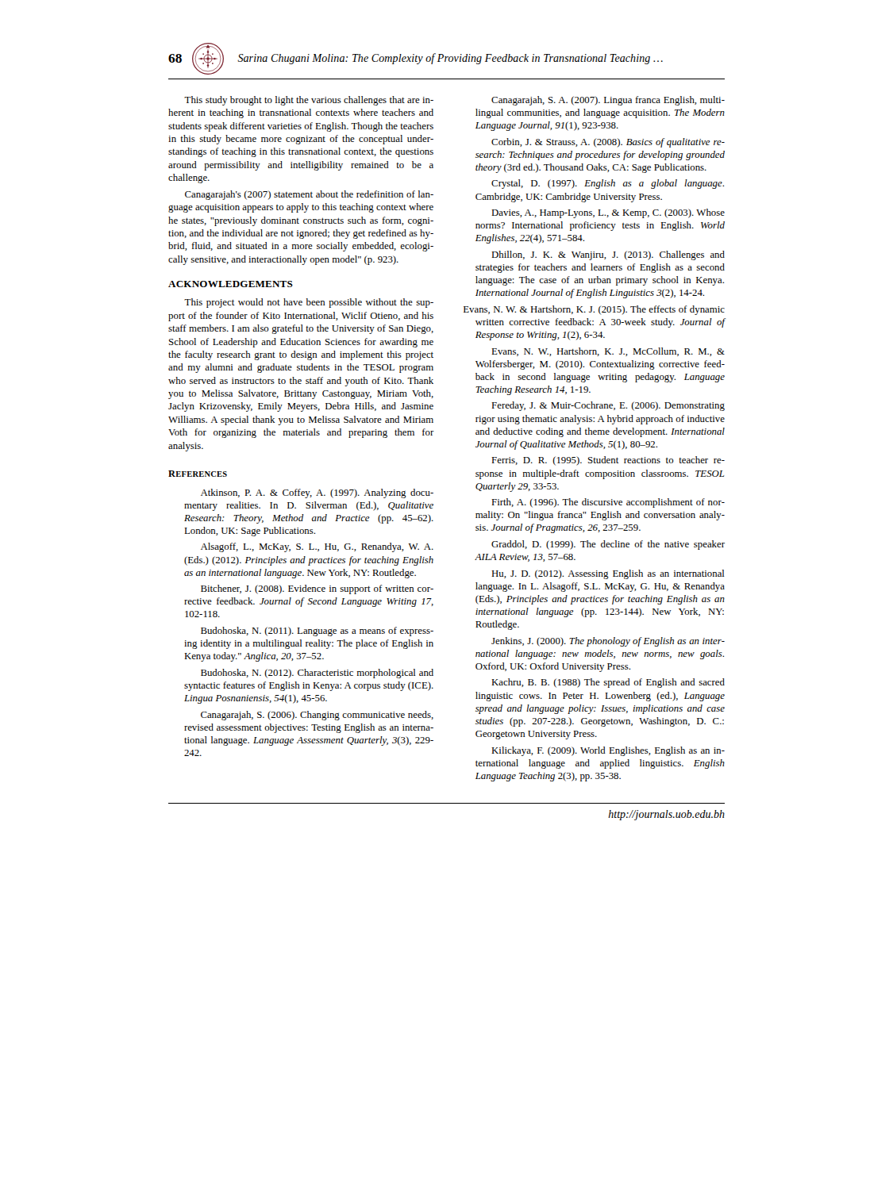68
Sarina Chugani Molina: The Complexity of Providing Feedback in Transnational Teaching …
This study brought to light the various challenges that are inherent in teaching in transnational contexts where teachers and students speak different varieties of English. Though the teachers in this study became more cognizant of the conceptual understandings of teaching in this transnational context, the questions around permissibility and intelligibility remained to be a challenge.
Canagarajah's (2007) statement about the redefinition of language acquisition appears to apply to this teaching context where he states, "previously dominant constructs such as form, cognition, and the individual are not ignored; they get redefined as hybrid, fluid, and situated in a more socially embedded, ecologically sensitive, and interactionally open model" (p. 923).
ACKNOWLEDGEMENTS
This project would not have been possible without the support of the founder of Kito International, Wiclif Otieno, and his staff members. I am also grateful to the University of San Diego, School of Leadership and Education Sciences for awarding me the faculty research grant to design and implement this project and my alumni and graduate students in the TESOL program who served as instructors to the staff and youth of Kito. Thank you to Melissa Salvatore, Brittany Castonguay, Miriam Voth, Jaclyn Krizovensky, Emily Meyers, Debra Hills, and Jasmine Williams. A special thank you to Melissa Salvatore and Miriam Voth for organizing the materials and preparing them for analysis.
REFERENCES
Atkinson, P. A. & Coffey, A. (1997). Analyzing documentary realities. In D. Silverman (Ed.), Qualitative Research: Theory, Method and Practice (pp. 45–62). London, UK: Sage Publications.
Alsagoff, L., McKay, S. L., Hu, G., Renandya, W. A. (Eds.) (2012). Principles and practices for teaching English as an international language. New York, NY: Routledge.
Bitchener, J. (2008). Evidence in support of written corrective feedback. Journal of Second Language Writing 17, 102-118.
Budohoska, N. (2011). Language as a means of expressing identity in a multilingual reality: The place of English in Kenya today." Anglica, 20, 37–52.
Budohoska, N. (2012). Characteristic morphological and syntactic features of English in Kenya: A corpus study (ICE). Lingua Posnaniensis, 54(1), 45-56.
Canagarajah, S. (2006). Changing communicative needs, revised assessment objectives: Testing English as an international language. Language Assessment Quarterly, 3(3), 229-242.
Canagarajah, S. A. (2007). Lingua franca English, multilingual communities, and language acquisition. The Modern Language Journal, 91(1), 923-938.
Corbin, J. & Strauss, A. (2008). Basics of qualitative research: Techniques and procedures for developing grounded theory (3rd ed.). Thousand Oaks, CA: Sage Publications.
Crystal, D. (1997). English as a global language. Cambridge, UK: Cambridge University Press.
Davies, A., Hamp-Lyons, L., & Kemp, C. (2003). Whose norms? International proficiency tests in English. World Englishes, 22(4), 571–584.
Dhillon, J. K. & Wanjiru, J. (2013). Challenges and strategies for teachers and learners of English as a second language: The case of an urban primary school in Kenya. International Journal of English Linguistics 3(2), 14-24.
Evans, N. W. & Hartshorn, K. J. (2015). The effects of dynamic written corrective feedback: A 30-week study. Journal of Response to Writing, 1(2), 6-34.
Evans, N. W., Hartshorn, K. J., McCollum, R. M., & Wolfersberger, M. (2010). Contextualizing corrective feedback in second language writing pedagogy. Language Teaching Research 14, 1-19.
Fereday, J. & Muir-Cochrane, E. (2006). Demonstrating rigor using thematic analysis: A hybrid approach of inductive and deductive coding and theme development. International Journal of Qualitative Methods, 5(1), 80–92.
Ferris, D. R. (1995). Student reactions to teacher response in multiple-draft composition classrooms. TESOL Quarterly 29, 33-53.
Firth, A. (1996). The discursive accomplishment of normality: On "lingua franca" English and conversation analysis. Journal of Pragmatics, 26, 237–259.
Graddol, D. (1999). The decline of the native speaker AILA Review, 13, 57–68.
Hu, J. D. (2012). Assessing English as an international language. In L. Alsagoff, S.L. McKay, G. Hu, & Renandya (Eds.), Principles and practices for teaching English as an international language (pp. 123-144). New York, NY: Routledge.
Jenkins, J. (2000). The phonology of English as an international language: new models, new norms, new goals. Oxford, UK: Oxford University Press.
Kachru, B. B. (1988) The spread of English and sacred linguistic cows. In Peter H. Lowenberg (ed.), Language spread and language policy: Issues, implications and case studies (pp. 207-228.). Georgetown, Washington, D. C.: Georgetown University Press.
Kilickaya, F. (2009). World Englishes, English as an international language and applied linguistics. English Language Teaching 2(3), pp. 35-38.
http://journals.uob.edu.bh